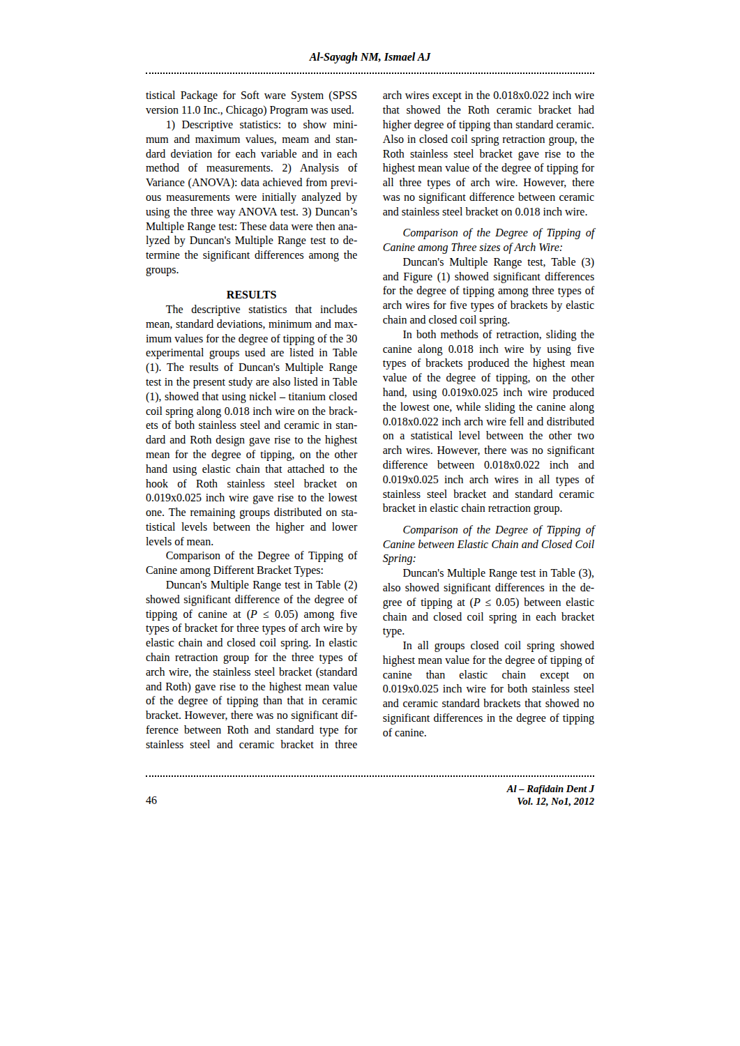Al-Sayagh NM, Ismael AJ
tistical Package for Soft ware System (SPSS version 11.0 Inc., Chicago) Program was used.
1) Descriptive statistics: to show minimum and maximum values, meam and standard deviation for each variable and in each method of measurements. 2) Analysis of Variance (ANOVA): data achieved from previous measurements were initially analyzed by using the three way ANOVA test. 3) Duncan’s Multiple Range test: These data were then analyzed by Duncan's Multiple Range test to determine the significant differences among the groups.
Results
The descriptive statistics that includes mean, standard deviations, minimum and maximum values for the degree of tipping of the 30 experimental groups used are listed in Table (1). The results of Duncan's Multiple Range test in the present study are also listed in Table (1), showed that using nickel – titanium closed coil spring along 0.018 inch wire on the brackets of both stainless steel and ceramic in standard and Roth design gave rise to the highest mean for the degree of tipping, on the other hand using elastic chain that attached to the hook of Roth stainless steel bracket on 0.019x0.025 inch wire gave rise to the lowest one. The remaining groups distributed on statistical levels between the higher and lower levels of mean.
Comparison of the Degree of Tipping of Canine among Different Bracket Types:
Duncan's Multiple Range test in Table (2) showed significant difference of the degree of tipping of canine at (P ≤ 0.05) among five types of bracket for three types of arch wire by elastic chain and closed coil spring. In elastic chain retraction group for the three types of arch wire, the stainless steel bracket (standard and Roth) gave rise to the highest mean value of the degree of tipping than that in ceramic bracket. However, there was no significant difference between Roth and standard type for stainless steel and ceramic bracket in three arch wires except in the 0.018x0.022 inch wire that showed the Roth ceramic bracket had higher degree of tipping than standard ceramic. Also in closed coil spring retraction group, the Roth stainless steel bracket gave rise to the highest mean value of the degree of tipping for all three types of arch wire. However, there was no significant difference between ceramic and stainless steel bracket on 0.018 inch wire.
Comparison of the Degree of Tipping of Canine among Three sizes of Arch Wire:
Duncan's Multiple Range test, Table (3) and Figure (1) showed significant differences for the degree of tipping among three types of arch wires for five types of brackets by elastic chain and closed coil spring.
In both methods of retraction, sliding the canine along 0.018 inch wire by using five types of brackets produced the highest mean value of the degree of tipping, on the other hand, using 0.019x0.025 inch wire produced the lowest one, while sliding the canine along 0.018x0.022 inch arch wire fell and distributed on a statistical level between the other two arch wires. However, there was no significant difference between 0.018x0.022 inch and 0.019x0.025 inch arch wires in all types of stainless steel bracket and standard ceramic bracket in elastic chain retraction group.
Comparison of the Degree of Tipping of Canine between Elastic Chain and Closed Coil Spring:
Duncan's Multiple Range test in Table (3), also showed significant differences in the degree of tipping at (P ≤ 0.05) between elastic chain and closed coil spring in each bracket type.
In all groups closed coil spring showed highest mean value for the degree of tipping of canine than elastic chain except on 0.019x0.025 inch wire for both stainless steel and ceramic standard brackets that showed no significant differences in the degree of tipping of canine.
46
Al – Rafidain Dent J
Vol. 12, No1, 2012